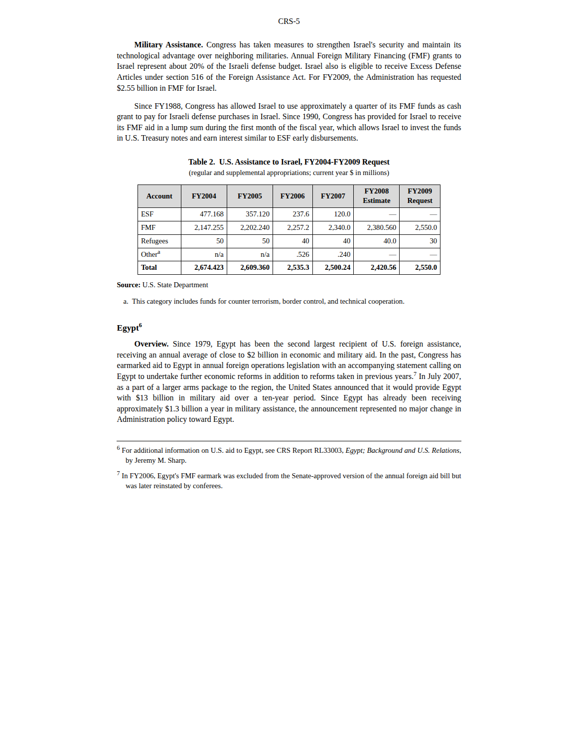CRS-5
Military Assistance. Congress has taken measures to strengthen Israel's security and maintain its technological advantage over neighboring militaries. Annual Foreign Military Financing (FMF) grants to Israel represent about 20% of the Israeli defense budget. Israel also is eligible to receive Excess Defense Articles under section 516 of the Foreign Assistance Act. For FY2009, the Administration has requested $2.55 billion in FMF for Israel.
Since FY1988, Congress has allowed Israel to use approximately a quarter of its FMF funds as cash grant to pay for Israeli defense purchases in Israel. Since 1990, Congress has provided for Israel to receive its FMF aid in a lump sum during the first month of the fiscal year, which allows Israel to invest the funds in U.S. Treasury notes and earn interest similar to ESF early disbursements.
Table 2. U.S. Assistance to Israel, FY2004-FY2009 Request
(regular and supplemental appropriations; current year $ in millions)
| Account | FY2004 | FY2005 | FY2006 | FY2007 | FY2008 Estimate | FY2009 Request |
| --- | --- | --- | --- | --- | --- | --- |
| ESF | 477.168 | 357.120 | 237.6 | 120.0 | — | — |
| FMF | 2,147.255 | 2,202.240 | 2,257.2 | 2,340.0 | 2,380.560 | 2,550.0 |
| Refugees | 50 | 50 | 40 | 40 | 40.0 | 30 |
| Other a | n/a | n/a | .526 | .240 | — | — |
| Total | 2,674.423 | 2,609.360 | 2,535.3 | 2,500.24 | 2,420.56 | 2,550.0 |
Source: U.S. State Department
a. This category includes funds for counter terrorism, border control, and technical cooperation.
Egypt6
Overview. Since 1979, Egypt has been the second largest recipient of U.S. foreign assistance, receiving an annual average of close to $2 billion in economic and military aid. In the past, Congress has earmarked aid to Egypt in annual foreign operations legislation with an accompanying statement calling on Egypt to undertake further economic reforms in addition to reforms taken in previous years.7 In July 2007, as a part of a larger arms package to the region, the United States announced that it would provide Egypt with $13 billion in military aid over a ten-year period. Since Egypt has already been receiving approximately $1.3 billion a year in military assistance, the announcement represented no major change in Administration policy toward Egypt.
6 For additional information on U.S. aid to Egypt, see CRS Report RL33003, Egypt; Background and U.S. Relations, by Jeremy M. Sharp.
7 In FY2006, Egypt's FMF earmark was excluded from the Senate-approved version of the annual foreign aid bill but was later reinstated by conferees.